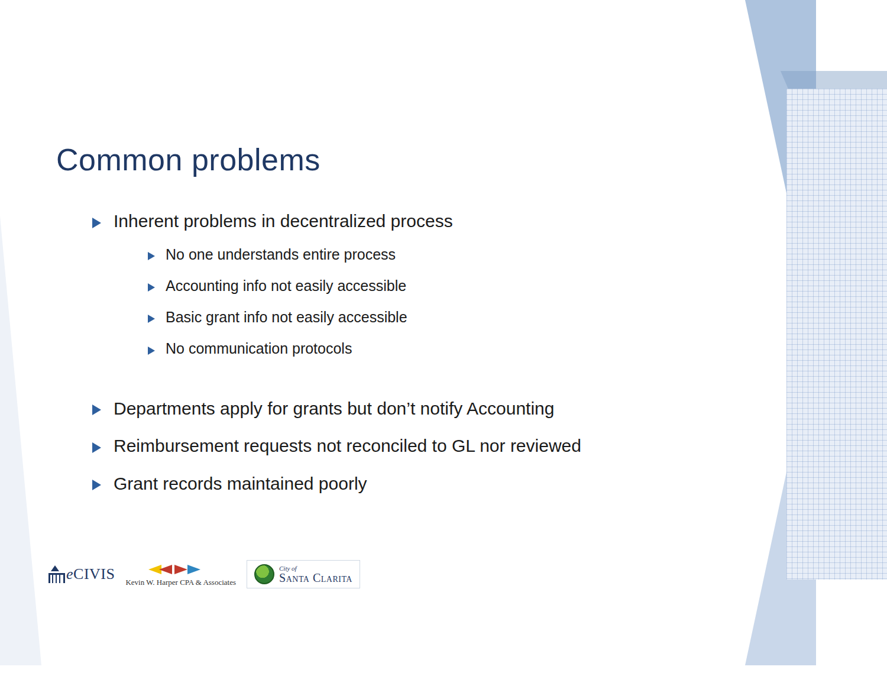Common problems
Inherent problems in decentralized process
No one understands entire process
Accounting info not easily accessible
Basic grant info not easily accessible
No communication protocols
Departments apply for grants but don’t notify Accounting
Reimbursement requests not reconciled to GL nor reviewed
Grant records maintained poorly
e CIVIS
Kevin W. Harper CPA & Associates
City of Santa Clarita